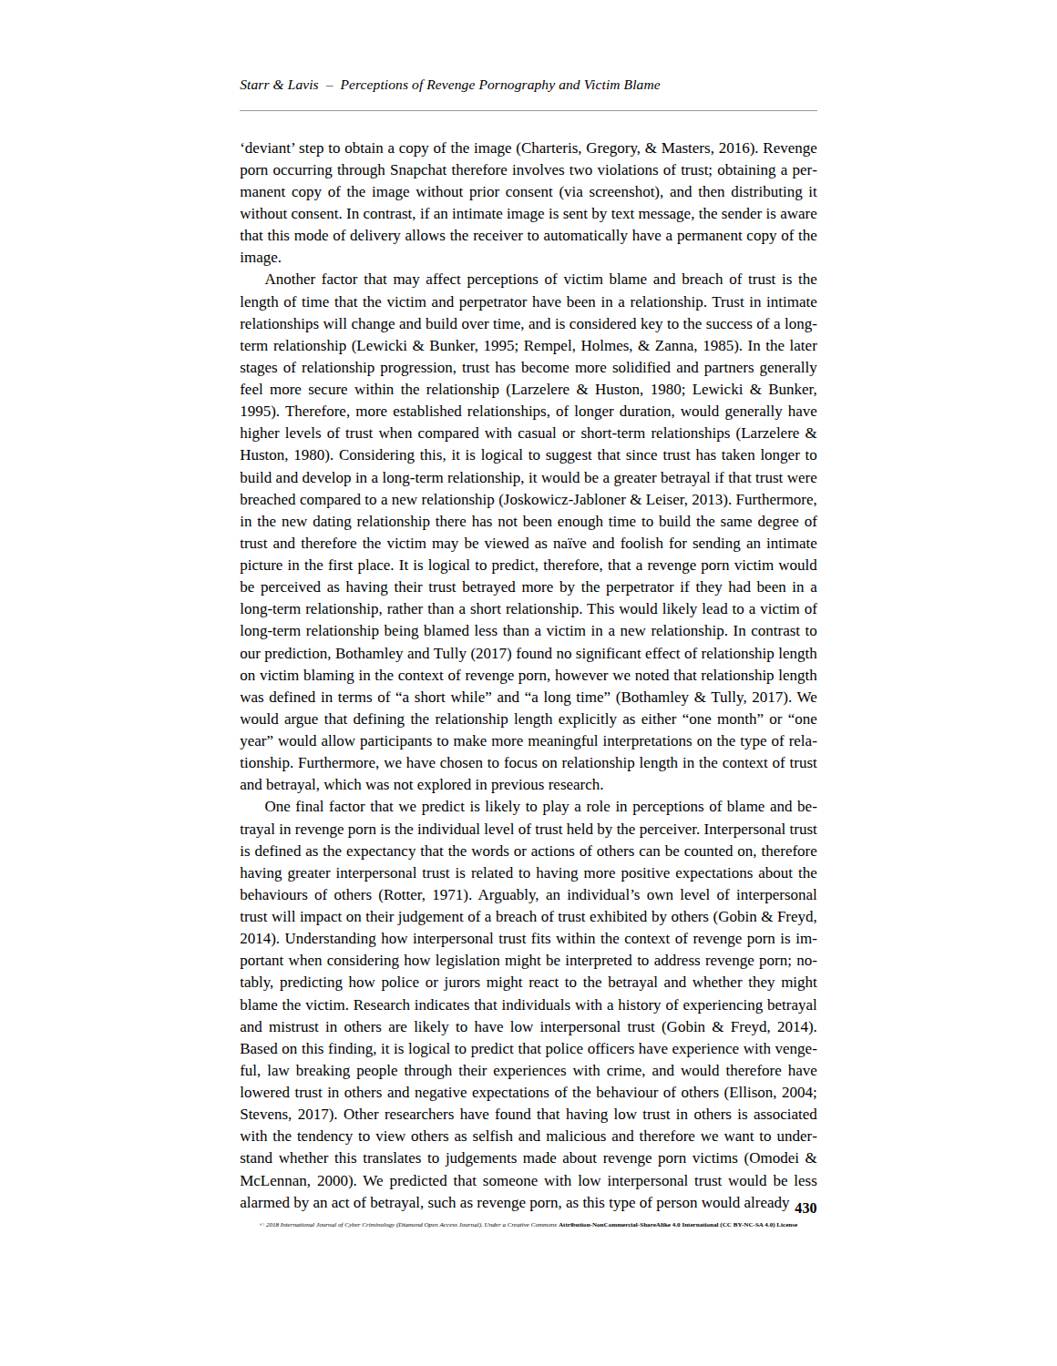Starr & Lavis – Perceptions of Revenge Pornography and Victim Blame
‘deviant’ step to obtain a copy of the image (Charteris, Gregory, & Masters, 2016). Revenge porn occurring through Snapchat therefore involves two violations of trust; obtaining a permanent copy of the image without prior consent (via screenshot), and then distributing it without consent. In contrast, if an intimate image is sent by text message, the sender is aware that this mode of delivery allows the receiver to automatically have a permanent copy of the image.
Another factor that may affect perceptions of victim blame and breach of trust is the length of time that the victim and perpetrator have been in a relationship. Trust in intimate relationships will change and build over time, and is considered key to the success of a long-term relationship (Lewicki & Bunker, 1995; Rempel, Holmes, & Zanna, 1985). In the later stages of relationship progression, trust has become more solidified and partners generally feel more secure within the relationship (Larzelere & Huston, 1980; Lewicki & Bunker, 1995). Therefore, more established relationships, of longer duration, would generally have higher levels of trust when compared with casual or short-term relationships (Larzelere & Huston, 1980). Considering this, it is logical to suggest that since trust has taken longer to build and develop in a long-term relationship, it would be a greater betrayal if that trust were breached compared to a new relationship (Joskowicz-Jabloner & Leiser, 2013). Furthermore, in the new dating relationship there has not been enough time to build the same degree of trust and therefore the victim may be viewed as naïve and foolish for sending an intimate picture in the first place. It is logical to predict, therefore, that a revenge porn victim would be perceived as having their trust betrayed more by the perpetrator if they had been in a long-term relationship, rather than a short relationship. This would likely lead to a victim of long-term relationship being blamed less than a victim in a new relationship. In contrast to our prediction, Bothamley and Tully (2017) found no significant effect of relationship length on victim blaming in the context of revenge porn, however we noted that relationship length was defined in terms of “a short while” and “a long time” (Bothamley & Tully, 2017). We would argue that defining the relationship length explicitly as either “one month” or “one year” would allow participants to make more meaningful interpretations on the type of relationship. Furthermore, we have chosen to focus on relationship length in the context of trust and betrayal, which was not explored in previous research.
One final factor that we predict is likely to play a role in perceptions of blame and betrayal in revenge porn is the individual level of trust held by the perceiver. Interpersonal trust is defined as the expectancy that the words or actions of others can be counted on, therefore having greater interpersonal trust is related to having more positive expectations about the behaviours of others (Rotter, 1971). Arguably, an individual’s own level of interpersonal trust will impact on their judgement of a breach of trust exhibited by others (Gobin & Freyd, 2014). Understanding how interpersonal trust fits within the context of revenge porn is important when considering how legislation might be interpreted to address revenge porn; notably, predicting how police or jurors might react to the betrayal and whether they might blame the victim. Research indicates that individuals with a history of experiencing betrayal and mistrust in others are likely to have low interpersonal trust (Gobin & Freyd, 2014). Based on this finding, it is logical to predict that police officers have experience with vengeful, law breaking people through their experiences with crime, and would therefore have lowered trust in others and negative expectations of the behaviour of others (Ellison, 2004; Stevens, 2017). Other researchers have found that having low trust in others is associated with the tendency to view others as selfish and malicious and therefore we want to understand whether this translates to judgements made about revenge porn victims (Omodei & McLennan, 2000). We predicted that someone with low interpersonal trust would be less alarmed by an act of betrayal, such as revenge porn, as this type of person would already
430
© 2018 International Journal of Cyber Criminology (Diamond Open Access Journal). Under a Creative Commons Attribution-NonCommercial-ShareAlike 4.0 International (CC BY-NC-SA 4.0) License